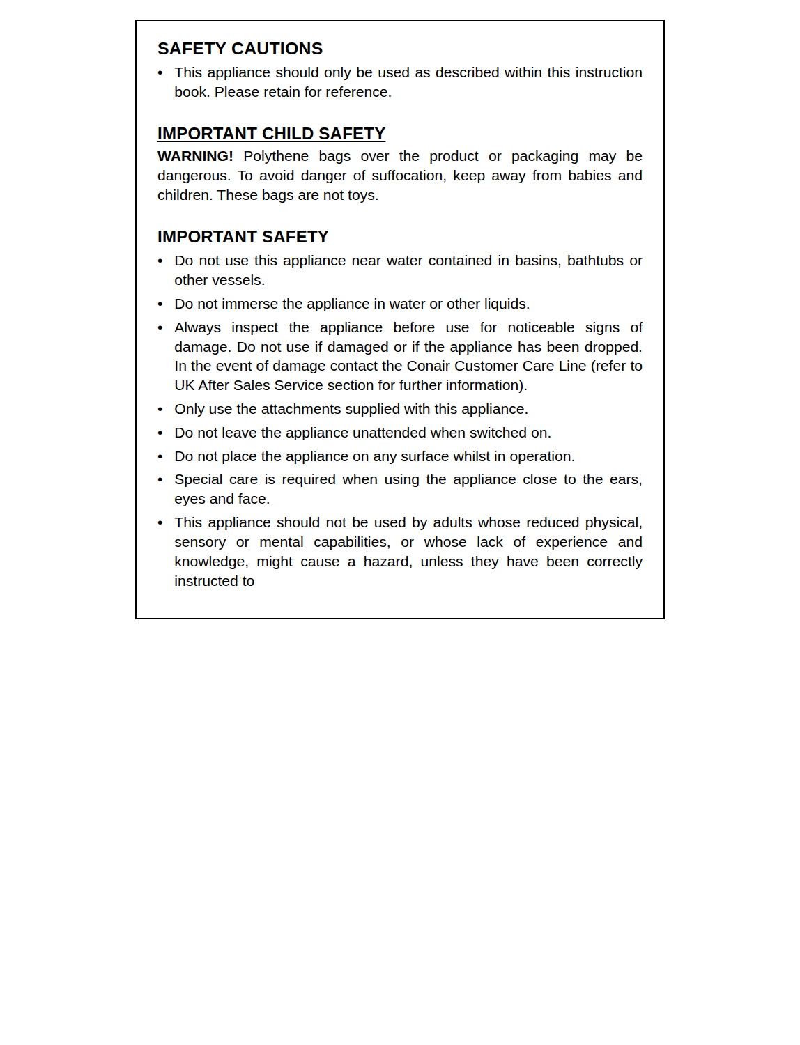SAFETY CAUTIONS
This appliance should only be used as described within this instruction book. Please retain for reference.
IMPORTANT CHILD SAFETY
WARNING! Polythene bags over the product or packaging may be dangerous. To avoid danger of suffocation, keep away from babies and children. These bags are not toys.
IMPORTANT SAFETY
Do not use this appliance near water contained in basins, bathtubs or other vessels.
Do not immerse the appliance in water or other liquids.
Always inspect the appliance before use for noticeable signs of damage. Do not use if damaged or if the appliance has been dropped. In the event of damage contact the Conair Customer Care Line (refer to UK After Sales Service section for further information).
Only use the attachments supplied with this appliance.
Do not leave the appliance unattended when switched on.
Do not place the appliance on any surface whilst in operation.
Special care is required when using the appliance close to the ears, eyes and face.
This appliance should not be used by adults whose reduced physical, sensory or mental capabilities, or whose lack of experience and knowledge, might cause a hazard, unless they have been correctly instructed to